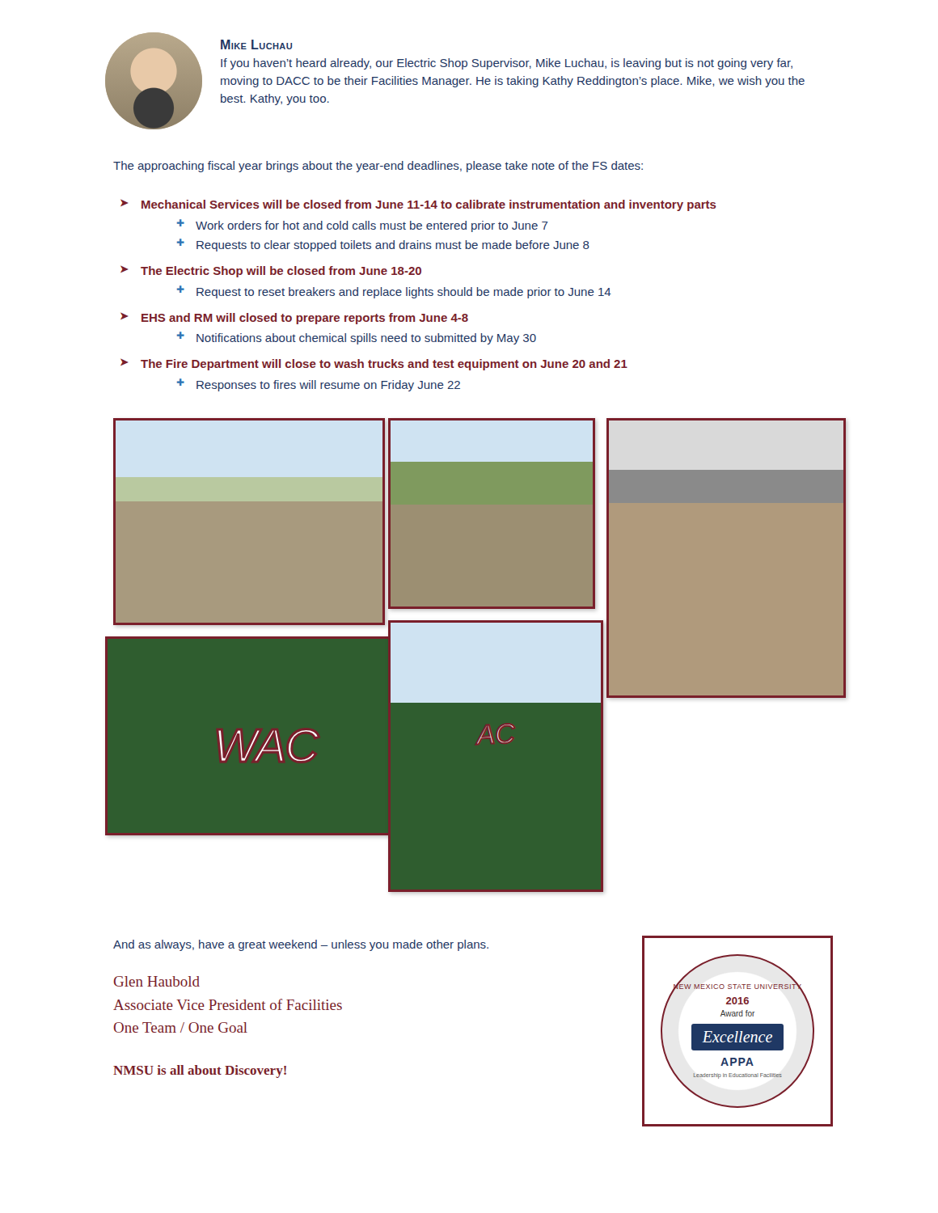Mike Luchau
If you haven’t heard already, our Electric Shop Supervisor, Mike Luchau, is leaving but is not going very far, moving to DACC to be their Facilities Manager. He is taking Kathy Reddington’s place. Mike, we wish you the best. Kathy, you too.
The approaching fiscal year brings about the year-end deadlines, please take note of the FS dates:
Mechanical Services will be closed from June 11-14 to calibrate instrumentation and inventory parts
Work orders for hot and cold calls must be entered prior to June 7
Requests to clear stopped toilets and drains must be made before June 8
The Electric Shop will be closed from June 18-20
Request to reset breakers and replace lights should be made prior to June 14
EHS and RM will closed to prepare reports from June 4-8
Notifications about chemical spills need to submitted by May 30
The Fire Department will close to wash trucks and test equipment on June 20 and 21
Responses to fires will resume on Friday June 22
WAC
AC
And as always, have a great weekend – unless you made other plans.
Glen Haubold
Associate Vice President of Facilities
One Team / One Goal
NMSU is all about Discovery!
New Mexico State University
2016
Award for
Excellence
APPA
Leadership in Educational Facilities